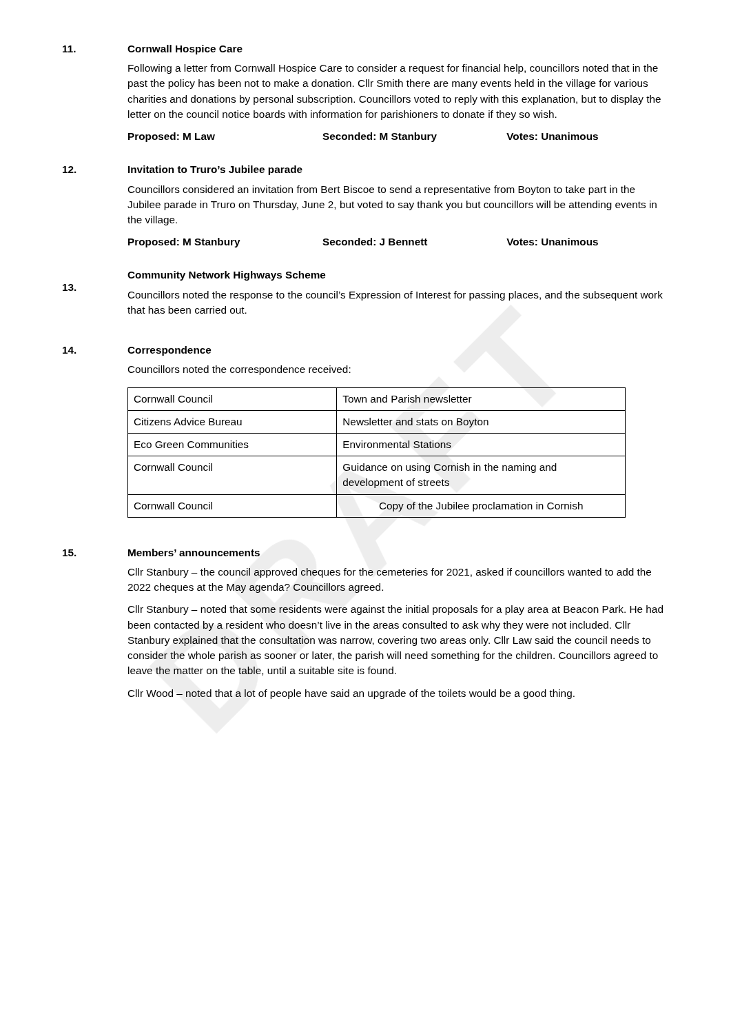DRAFT
11.
Cornwall Hospice Care
Following a letter from Cornwall Hospice Care to consider a request for financial help, councillors noted that in the past the policy has been not to make a donation. Cllr Smith there are many events held in the village for various charities and donations by personal subscription. Councillors voted to reply with this explanation, but to display the letter on the council notice boards with information for parishioners to donate if they so wish.
Proposed: M Law Seconded: M Stanbury Votes: Unanimous
12.
Invitation to Truro’s Jubilee parade
Councillors considered an invitation from Bert Biscoe to send a representative from Boyton to take part in the Jubilee parade in Truro on Thursday, June 2, but voted to say thank you but councillors will be attending events in the village.
Proposed: M Stanbury Seconded: J Bennett Votes: Unanimous
13.
Community Network Highways Scheme
Councillors noted the response to the council’s Expression of Interest for passing places, and the subsequent work that has been carried out.
14.
Correspondence
Councillors noted the correspondence received:
| Cornwall Council | Town and Parish newsletter |
| Citizens Advice Bureau | Newsletter and stats on Boyton |
| Eco Green Communities | Environmental Stations |
| Cornwall Council | Guidance on using Cornish in the naming and development of streets |
| Cornwall Council | Copy of the Jubilee proclamation in Cornish |
15.
Members’ announcements
Cllr Stanbury – the council approved cheques for the cemeteries for 2021, asked if councillors wanted to add the 2022 cheques at the May agenda? Councillors agreed.
Cllr Stanbury – noted that some residents were against the initial proposals for a play area at Beacon Park. He had been contacted by a resident who doesn’t live in the areas consulted to ask why they were not included. Cllr Stanbury explained that the consultation was narrow, covering two areas only. Cllr Law said the council needs to consider the whole parish as sooner or later, the parish will need something for the children. Councillors agreed to leave the matter on the table, until a suitable site is found.
Cllr Wood – noted that a lot of people have said an upgrade of the toilets would be a good thing.